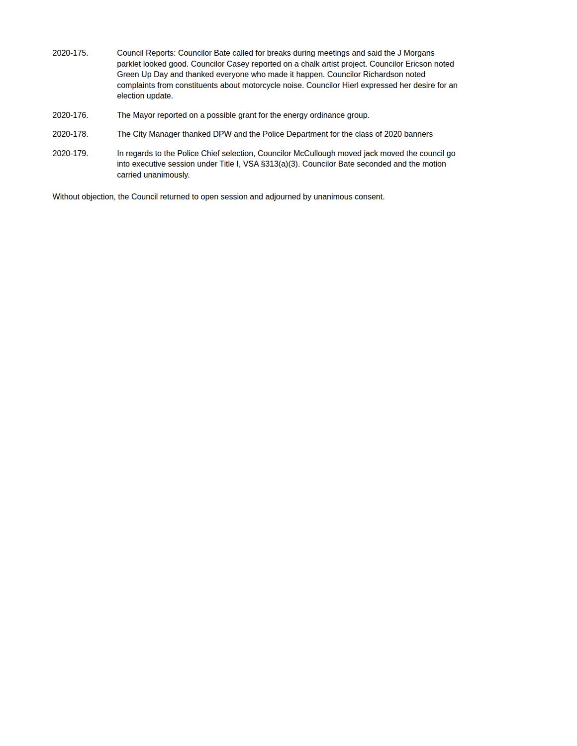| 2020-175. | Council Reports: Councilor Bate called for breaks during meetings and said the J Morgans parklet looked good. Councilor Casey reported on a chalk artist project. Councilor Ericson noted Green Up Day and thanked everyone who made it happen. Councilor Richardson noted complaints from constituents about motorcycle noise. Councilor Hierl expressed her desire for an election update. |
| 2020-176. | The Mayor reported on a possible grant for the energy ordinance group. |
| 2020-178. | The City Manager thanked DPW and the Police Department for the class of 2020 banners |
| 2020-179. | In regards to the Police Chief selection, Councilor McCullough moved jack moved the council go into executive session under Title I, VSA §313(a)(3). Councilor Bate seconded and the motion carried unanimously. |
Without objection, the Council returned to open session and adjourned by unanimous consent.